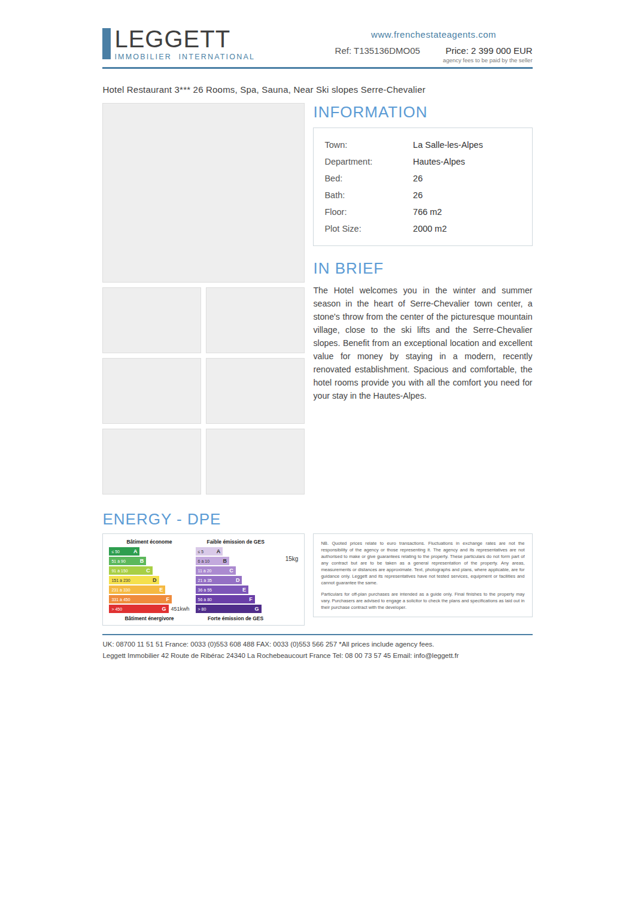LEGGETT
IMMOBILIER INTERNATIONAL
www.frenchestateagents.com
Ref: T135136DMO05
Price: 2 399 000 EUR
agency fees to be paid by the seller
Hotel Restaurant 3*** 26 Rooms, Spa, Sauna, Near Ski slopes Serre-Chevalier
INFORMATION
| Town: | La Salle-les-Alpes |
| Department: | Hautes-Alpes |
| Bed: | 26 |
| Bath: | 26 |
| Floor: | 766 m2 |
| Plot Size: | 2000 m2 |
IN BRIEF
The Hotel welcomes you in the winter and summer season in the heart of Serre-Chevalier town center, a stone's throw from the center of the picturesque mountain village, close to the ski lifts and the Serre-Chevalier slopes. Benefit from an exceptional location and excellent value for money by staying in a modern, recently renovated establishment. Spacious and comfortable, the hotel rooms provide you with all the comfort you need for your stay in the Hautes-Alpes.
ENERGY - DPE
Bâtiment économe
≤ 50 A
51 à 90 B
91 à 150 C
151 à 230 D
231 à 330 E
331 à 450 F
> 450 G
451kwh
Bâtiment énergivore
Faible émission de GES
≤ 5 A
6 à 10 B
11 à 20 C
21 à 35 D
36 à 55 E
56 à 80 F
> 80 G
Forte émission de GES
15kg
NB. Quoted prices relate to euro transactions. Fluctuations in exchange rates are not the responsibility of the agency or those representing it. The agency and its representatives are not authorised to make or give guarantees relating to the property. These particulars do not form part of any contract but are to be taken as a general representation of the property. Any areas, measurements or distances are approximate. Text, photographs and plans, where applicable, are for guidance only. Leggett and its representatives have not tested services, equipment or facilities and cannot guarantee the same.
Particulars for off-plan purchases are intended as a guide only. Final finishes to the property may vary. Purchasers are advised to engage a solicitor to check the plans and specifications as laid out in their purchase contract with the developer.
UK: 08700 11 51 51 France: 0033 (0)553 608 488 FAX: 0033 (0)553 566 257 *All prices include agency fees.
Leggett Immobilier 42 Route de Ribérac 24340 La Rochebeaucourt France Tel: 08 00 73 57 45 Email: info@leggett.fr